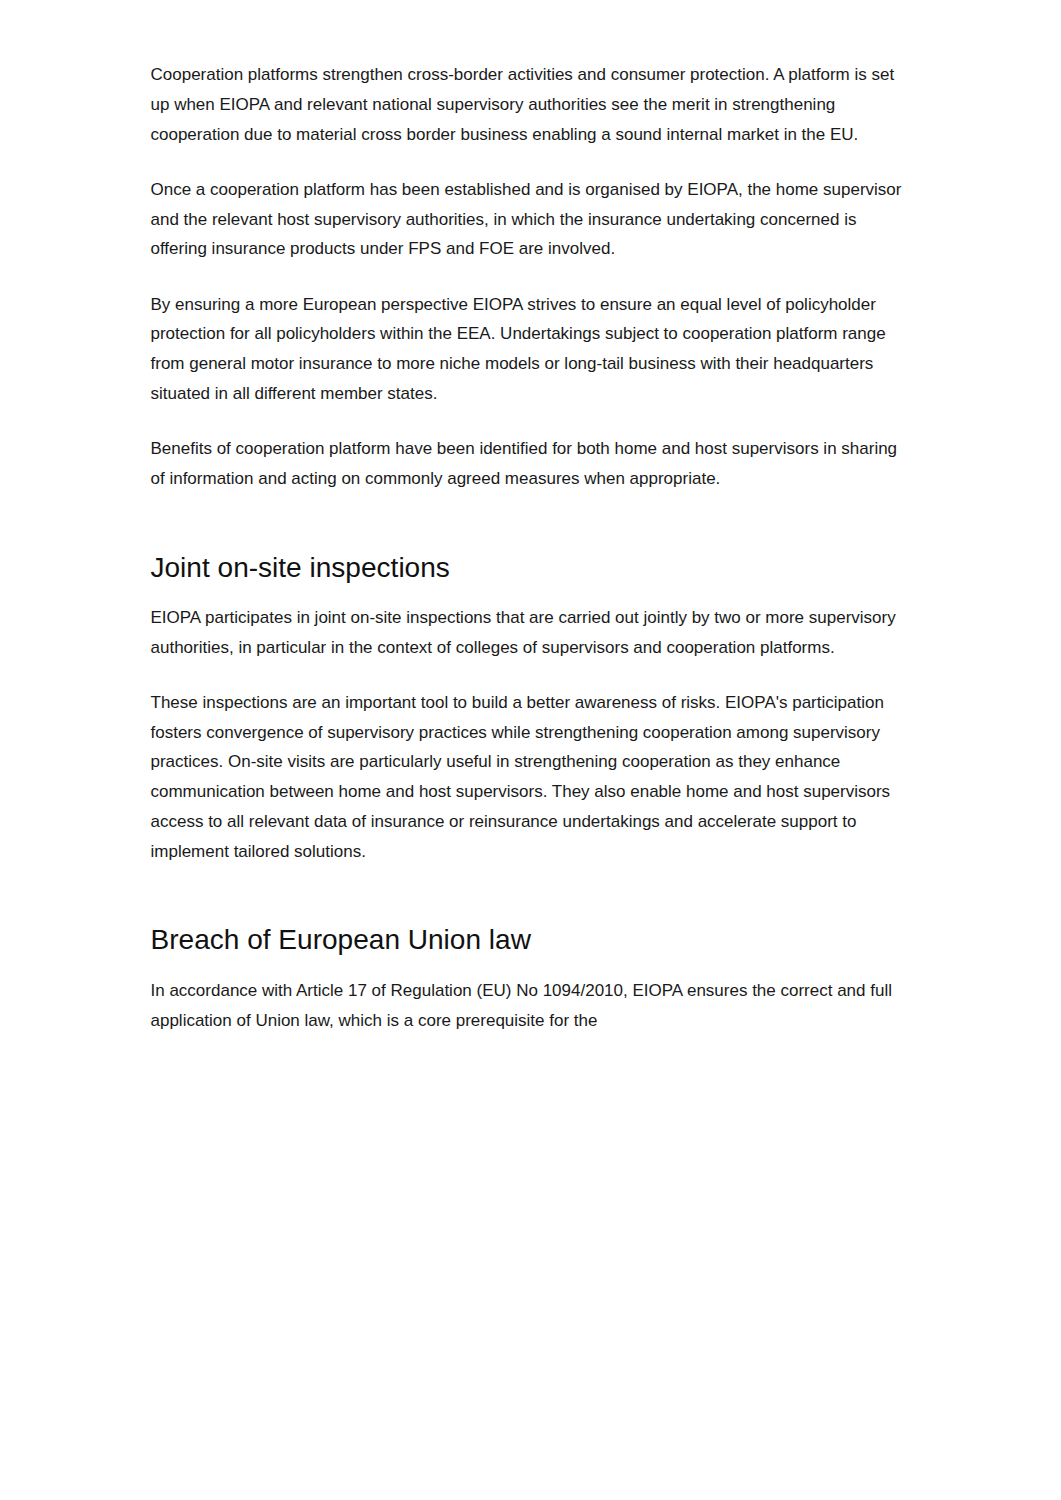Cooperation platforms strengthen cross-border activities and consumer protection. A platform is set up when EIOPA and relevant national supervisory authorities see the merit in strengthening cooperation due to material cross border business enabling a sound internal market in the EU.
Once a cooperation platform has been established and is organised by EIOPA, the home supervisor and the relevant host supervisory authorities, in which the insurance undertaking concerned is offering insurance products under FPS and FOE are involved.
By ensuring a more European perspective EIOPA strives to ensure an equal level of policyholder protection for all policyholders within the EEA. Undertakings subject to cooperation platform range from general motor insurance to more niche models or long-tail business with their headquarters situated in all different member states.
Benefits of cooperation platform have been identified for both home and host supervisors in sharing of information and acting on commonly agreed measures when appropriate.
Joint on-site inspections
EIOPA participates in joint on-site inspections that are carried out jointly by two or more supervisory authorities, in particular in the context of colleges of supervisors and cooperation platforms.
These inspections are an important tool to build a better awareness of risks. EIOPA's participation fosters convergence of supervisory practices while strengthening cooperation among supervisory practices. On-site visits are particularly useful in strengthening cooperation as they enhance communication between home and host supervisors. They also enable home and host supervisors access to all relevant data of insurance or reinsurance undertakings and accelerate support to implement tailored solutions.
Breach of European Union law
In accordance with Article 17 of Regulation (EU) No 1094/2010, EIOPA ensures the correct and full application of Union law, which is a core prerequisite for the